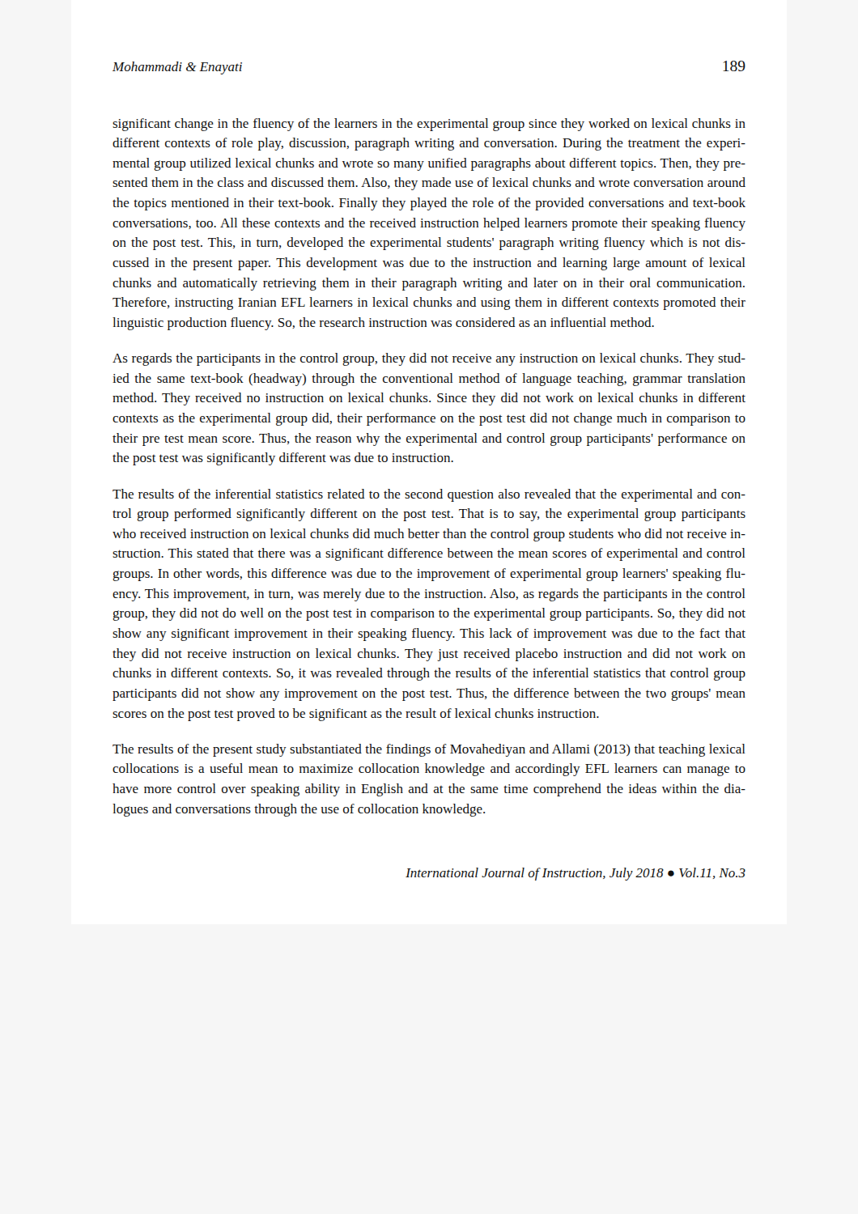Mohammadi & Enayati 189
significant change in the fluency of the learners in the experimental group since they worked on lexical chunks in different contexts of role play, discussion, paragraph writing and conversation. During the treatment the experimental group utilized lexical chunks and wrote so many unified paragraphs about different topics. Then, they presented them in the class and discussed them. Also, they made use of lexical chunks and wrote conversation around the topics mentioned in their text-book. Finally they played the role of the provided conversations and text-book conversations, too. All these contexts and the received instruction helped learners promote their speaking fluency on the post test. This, in turn, developed the experimental students' paragraph writing fluency which is not discussed in the present paper. This development was due to the instruction and learning large amount of lexical chunks and automatically retrieving them in their paragraph writing and later on in their oral communication. Therefore, instructing Iranian EFL learners in lexical chunks and using them in different contexts promoted their linguistic production fluency. So, the research instruction was considered as an influential method.
As regards the participants in the control group, they did not receive any instruction on lexical chunks. They studied the same text-book (headway) through the conventional method of language teaching, grammar translation method. They received no instruction on lexical chunks. Since they did not work on lexical chunks in different contexts as the experimental group did, their performance on the post test did not change much in comparison to their pre test mean score. Thus, the reason why the experimental and control group participants' performance on the post test was significantly different was due to instruction.
The results of the inferential statistics related to the second question also revealed that the experimental and control group performed significantly different on the post test. That is to say, the experimental group participants who received instruction on lexical chunks did much better than the control group students who did not receive instruction. This stated that there was a significant difference between the mean scores of experimental and control groups. In other words, this difference was due to the improvement of experimental group learners' speaking fluency. This improvement, in turn, was merely due to the instruction. Also, as regards the participants in the control group, they did not do well on the post test in comparison to the experimental group participants. So, they did not show any significant improvement in their speaking fluency. This lack of improvement was due to the fact that they did not receive instruction on lexical chunks. They just received placebo instruction and did not work on chunks in different contexts. So, it was revealed through the results of the inferential statistics that control group participants did not show any improvement on the post test. Thus, the difference between the two groups' mean scores on the post test proved to be significant as the result of lexical chunks instruction.
The results of the present study substantiated the findings of Movahediyan and Allami (2013) that teaching lexical collocations is a useful mean to maximize collocation knowledge and accordingly EFL learners can manage to have more control over speaking ability in English and at the same time comprehend the ideas within the dialogues and conversations through the use of collocation knowledge.
International Journal of Instruction, July 2018 ● Vol.11, No.3